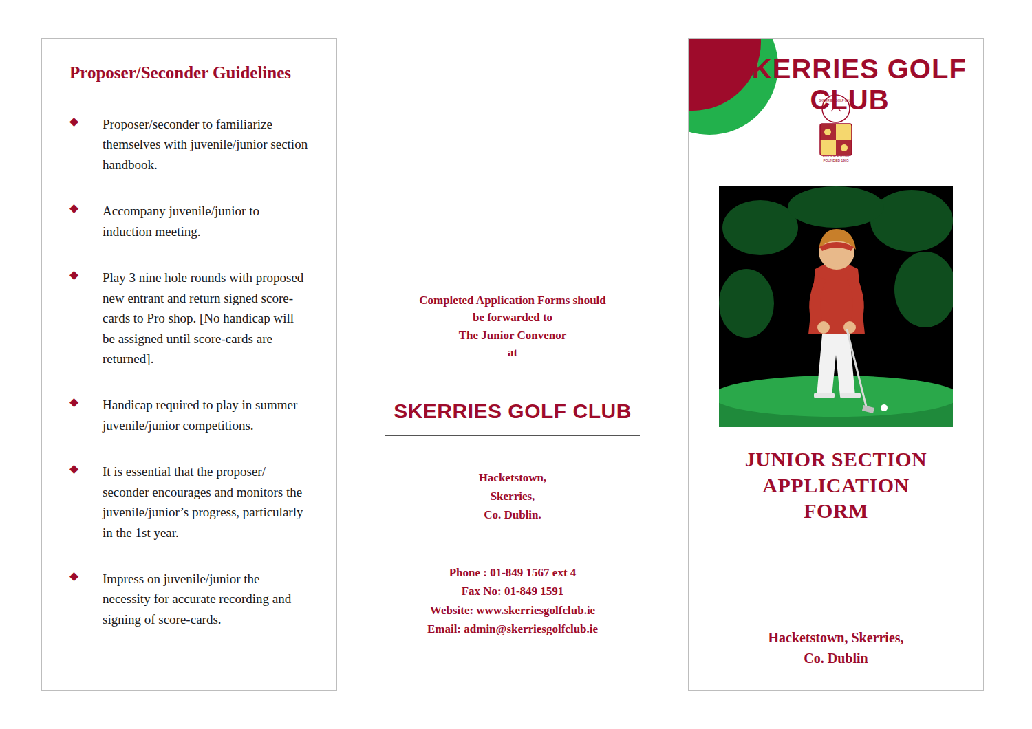Proposer/Seconder Guidelines
Proposer/seconder to familiarize themselves with juvenile/junior section handbook.
Accompany juvenile/junior to induction meeting.
Play 3 nine hole rounds with proposed new entrant and return signed score-cards to Pro shop. [No handicap will be assigned until score-cards are returned].
Handicap required to play in summer juvenile/junior competitions.
It is essential that the proposer/ seconder encourages and monitors the juvenile/junior’s progress, particularly in the 1st year.
Impress on juvenile/junior the necessity for accurate recording and signing of score-cards.
Completed Application Forms should
be forwarded to
The Junior Convenor
at
SKERRIES GOLF CLUB
Hacketstown,
Skerries,
Co. Dublin.
Phone : 01-849 1567 ext 4
Fax No: 01-849 1591
Website: www.skerriesgolfclub.ie
Email: admin@skerriesgolfclub.ie
SKERRIES GOLF CLUB
SKERRIES GOLF CLUB FOUNDED 1905 FIDUCIA ET FORTUNA
JUNIOR SECTION
APPLICATION
FORM
Hacketstown, Skerries,
Co. Dublin
01-849 1567 ext. 4